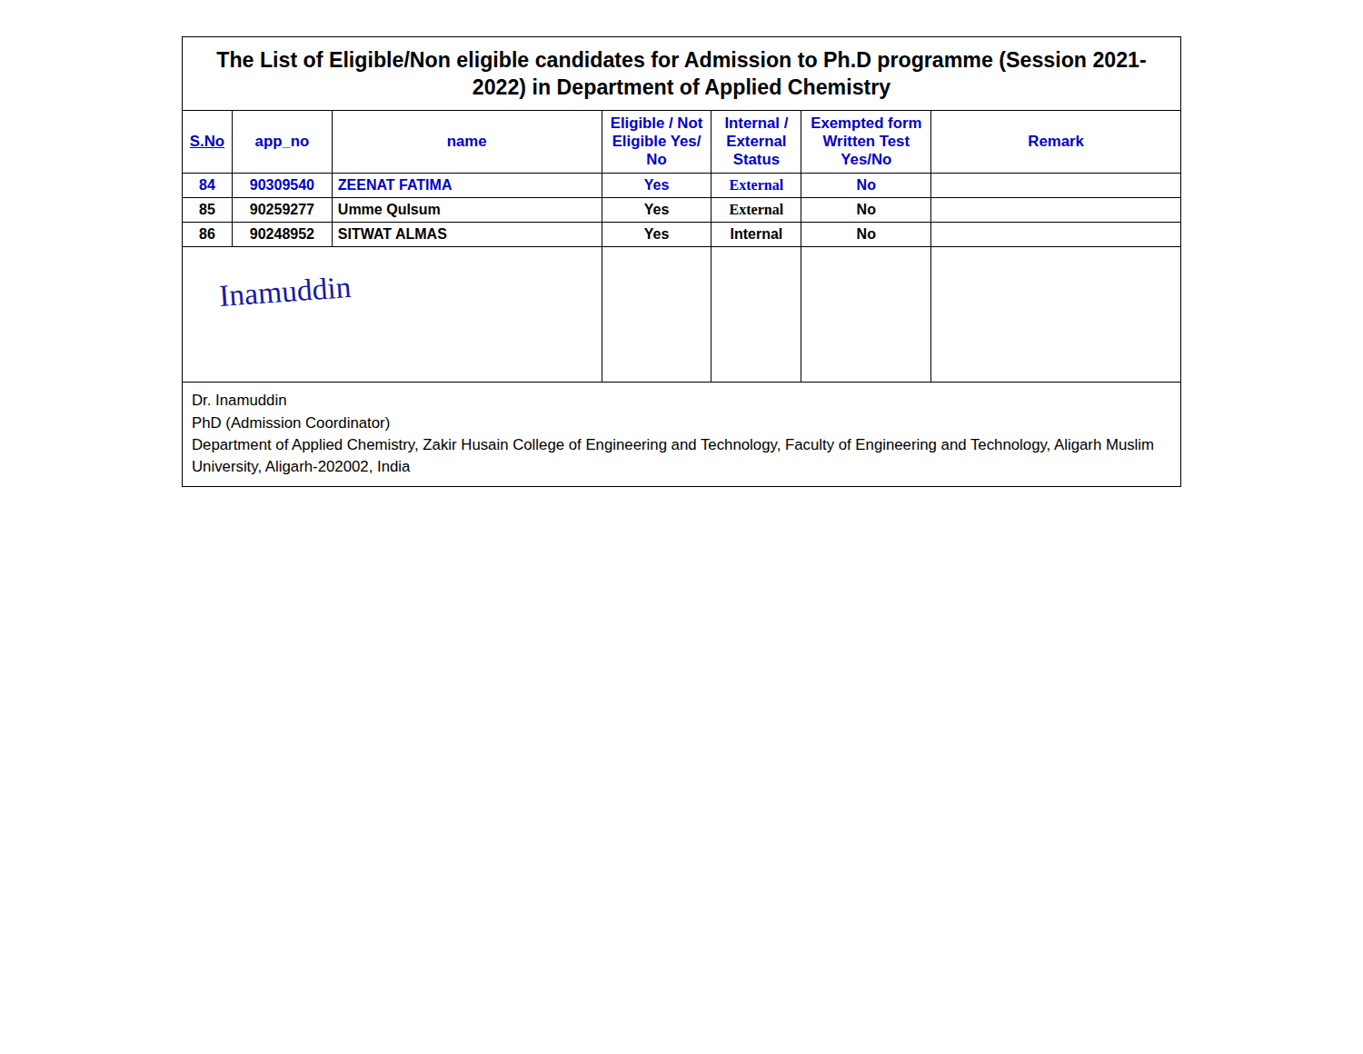The List of Eligible/Non eligible candidates for Admission to Ph.D programme (Session 2021-2022) in Department of Applied Chemistry
| S.No | app_no | name | Eligible / Not Eligible Yes/ No | Internal / External Status | Exempted form Written Test Yes/No | Remark |
| --- | --- | --- | --- | --- | --- | --- |
| 84 | 90309540 | ZEENAT FATIMA | Yes | External | No | |
| 85 | 90259277 | Umme Qulsum | Yes | External | No | |
| 86 | 90248952 | SITWAT ALMAS | Yes | Internal | No | |
| Inamuddin | | | | |
| Dr. Inamuddin PhD (Admission Coordinator) Department of Applied Chemistry, Zakir Husain College of Engineering and Technology, Faculty of Engineering and Technology, Aligarh Muslim University, Aligarh-202002, India |